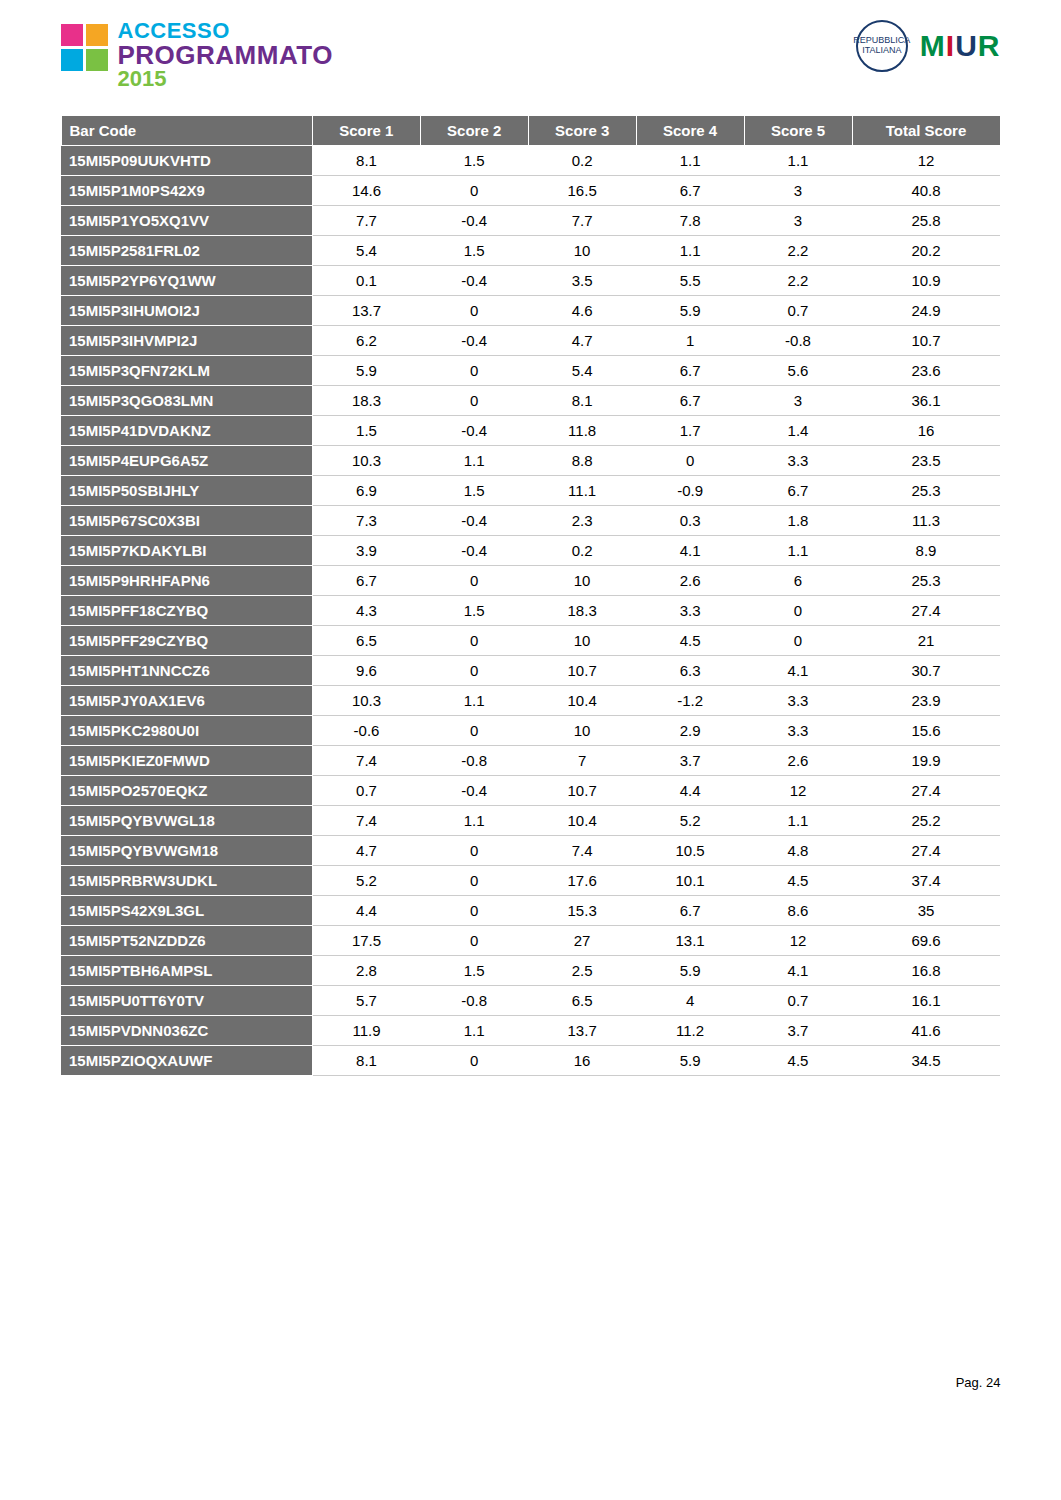ACCESSO
PROGRAMMATO
2015
REPUBBLICA
ITALIANA
MIUR
| Bar Code | Score 1 | Score 2 | Score 3 | Score 4 | Score 5 | Total Score |
| --- | --- | --- | --- | --- | --- | --- |
| 15MI5P09UUKVHTD | 8.1 | 1.5 | 0.2 | 1.1 | 1.1 | 12 |
| 15MI5P1M0PS42X9 | 14.6 | 0 | 16.5 | 6.7 | 3 | 40.8 |
| 15MI5P1YO5XQ1VV | 7.7 | -0.4 | 7.7 | 7.8 | 3 | 25.8 |
| 15MI5P2581FRL02 | 5.4 | 1.5 | 10 | 1.1 | 2.2 | 20.2 |
| 15MI5P2YP6YQ1WW | 0.1 | -0.4 | 3.5 | 5.5 | 2.2 | 10.9 |
| 15MI5P3IHUMOI2J | 13.7 | 0 | 4.6 | 5.9 | 0.7 | 24.9 |
| 15MI5P3IHVMPI2J | 6.2 | -0.4 | 4.7 | 1 | -0.8 | 10.7 |
| 15MI5P3QFN72KLM | 5.9 | 0 | 5.4 | 6.7 | 5.6 | 23.6 |
| 15MI5P3QGO83LMN | 18.3 | 0 | 8.1 | 6.7 | 3 | 36.1 |
| 15MI5P41DVDAKNZ | 1.5 | -0.4 | 11.8 | 1.7 | 1.4 | 16 |
| 15MI5P4EUPG6A5Z | 10.3 | 1.1 | 8.8 | 0 | 3.3 | 23.5 |
| 15MI5P50SBIJHLY | 6.9 | 1.5 | 11.1 | -0.9 | 6.7 | 25.3 |
| 15MI5P67SC0X3BI | 7.3 | -0.4 | 2.3 | 0.3 | 1.8 | 11.3 |
| 15MI5P7KDAKYLBI | 3.9 | -0.4 | 0.2 | 4.1 | 1.1 | 8.9 |
| 15MI5P9HRHFAPN6 | 6.7 | 0 | 10 | 2.6 | 6 | 25.3 |
| 15MI5PFF18CZYBQ | 4.3 | 1.5 | 18.3 | 3.3 | 0 | 27.4 |
| 15MI5PFF29CZYBQ | 6.5 | 0 | 10 | 4.5 | 0 | 21 |
| 15MI5PHT1NNCCZ6 | 9.6 | 0 | 10.7 | 6.3 | 4.1 | 30.7 |
| 15MI5PJY0AX1EV6 | 10.3 | 1.1 | 10.4 | -1.2 | 3.3 | 23.9 |
| 15MI5PKC2980U0I | -0.6 | 0 | 10 | 2.9 | 3.3 | 15.6 |
| 15MI5PKIEZ0FMWD | 7.4 | -0.8 | 7 | 3.7 | 2.6 | 19.9 |
| 15MI5PO2570EQKZ | 0.7 | -0.4 | 10.7 | 4.4 | 12 | 27.4 |
| 15MI5PQYBVWGL18 | 7.4 | 1.1 | 10.4 | 5.2 | 1.1 | 25.2 |
| 15MI5PQYBVWGM18 | 4.7 | 0 | 7.4 | 10.5 | 4.8 | 27.4 |
| 15MI5PRBRW3UDKL | 5.2 | 0 | 17.6 | 10.1 | 4.5 | 37.4 |
| 15MI5PS42X9L3GL | 4.4 | 0 | 15.3 | 6.7 | 8.6 | 35 |
| 15MI5PT52NZDDZ6 | 17.5 | 0 | 27 | 13.1 | 12 | 69.6 |
| 15MI5PTBH6AMPSL | 2.8 | 1.5 | 2.5 | 5.9 | 4.1 | 16.8 |
| 15MI5PU0TT6Y0TV | 5.7 | -0.8 | 6.5 | 4 | 0.7 | 16.1 |
| 15MI5PVDNN036ZC | 11.9 | 1.1 | 13.7 | 11.2 | 3.7 | 41.6 |
| 15MI5PZIOQXAUWF | 8.1 | 0 | 16 | 5.9 | 4.5 | 34.5 |
Pag. 24